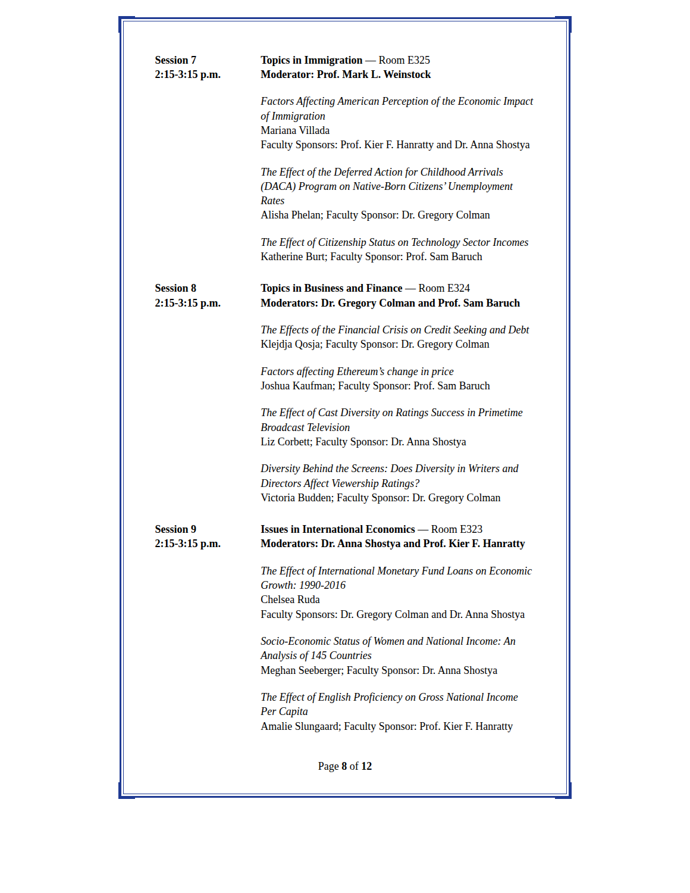| Session 7 2:15-3:15 p.m. | Topics in Immigration — Room E325 Moderator: Prof. Mark L. Weinstock Factors Affecting American Perception of the Economic Impact of Immigration Mariana Villada Faculty Sponsors: Prof. Kier F. Hanratty and Dr. Anna Shostya The Effect of the Deferred Action for Childhood Arrivals (DACA) Program on Native-Born Citizens’ Unemployment Rates Alisha Phelan; Faculty Sponsor: Dr. Gregory Colman The Effect of Citizenship Status on Technology Sector Incomes Katherine Burt; Faculty Sponsor: Prof. Sam Baruch |
| Session 8 2:15-3:15 p.m. | Topics in Business and Finance — Room E324 Moderators: Dr. Gregory Colman and Prof. Sam Baruch The Effects of the Financial Crisis on Credit Seeking and Debt Klejdja Qosja; Faculty Sponsor: Dr. Gregory Colman Factors affecting Ethereum’s change in price Joshua Kaufman; Faculty Sponsor: Prof. Sam Baruch The Effect of Cast Diversity on Ratings Success in Primetime Broadcast Television Liz Corbett; Faculty Sponsor: Dr. Anna Shostya Diversity Behind the Screens: Does Diversity in Writers and Directors Affect Viewership Ratings? Victoria Budden; Faculty Sponsor: Dr. Gregory Colman |
| Session 9 2:15-3:15 p.m. | Issues in International Economics — Room E323 Moderators: Dr. Anna Shostya and Prof. Kier F. Hanratty The Effect of International Monetary Fund Loans on Economic Growth: 1990-2016 Chelsea Ruda Faculty Sponsors: Dr. Gregory Colman and Dr. Anna Shostya Socio-Economic Status of Women and National Income: An Analysis of 145 Countries Meghan Seeberger; Faculty Sponsor: Dr. Anna Shostya The Effect of English Proficiency on Gross National Income Per Capita Amalie Slungaard; Faculty Sponsor: Prof. Kier F. Hanratty |
Page 8 of 12